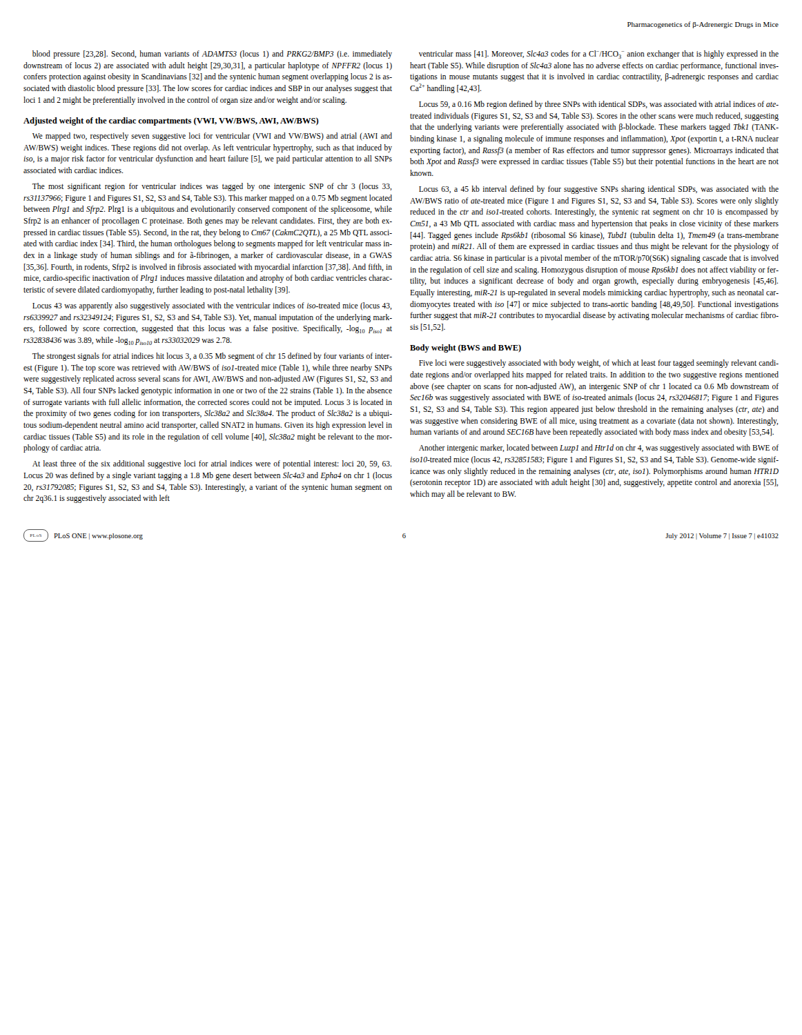Pharmacogenetics of β-Adrenergic Drugs in Mice
blood pressure [23,28]. Second, human variants of ADAMTS3 (locus 1) and PRKG2/BMP3 (i.e. immediately downstream of locus 2) are associated with adult height [29,30,31], a particular haplotype of NPFFR2 (locus 1) confers protection against obesity in Scandinavians [32] and the syntenic human segment overlapping locus 2 is associated with diastolic blood pressure [33]. The low scores for cardiac indices and SBP in our analyses suggest that loci 1 and 2 might be preferentially involved in the control of organ size and/or weight and/or scaling.
Adjusted weight of the cardiac compartments (VWI, VW/BWS, AWI, AW/BWS)
We mapped two, respectively seven suggestive loci for ventricular (VWI and VW/BWS) and atrial (AWI and AW/BWS) weight indices. These regions did not overlap. As left ventricular hypertrophy, such as that induced by iso, is a major risk factor for ventricular dysfunction and heart failure [5], we paid particular attention to all SNPs associated with cardiac indices.
The most significant region for ventricular indices was tagged by one intergenic SNP of chr 3 (locus 33, rs31137966; Figure 1 and Figures S1, S2, S3 and S4, Table S3). This marker mapped on a 0.75 Mb segment located between Plrg1 and Sfrp2. Plrg1 is a ubiquitous and evolutionarily conserved component of the spliceosome, while Sfrp2 is an enhancer of procollagen C proteinase. Both genes may be relevant candidates. First, they are both expressed in cardiac tissues (Table S5). Second, in the rat, they belong to Cm67 (CakmC2QTL), a 25 Mb QTL associated with cardiac index [34]. Third, the human orthologues belong to segments mapped for left ventricular mass index in a linkage study of human siblings and for ã-fibrinogen, a marker of cardiovascular disease, in a GWAS [35,36]. Fourth, in rodents, Sfrp2 is involved in fibrosis associated with myocardial infarction [37,38]. And fifth, in mice, cardio-specific inactivation of Plrg1 induces massive dilatation and atrophy of both cardiac ventricles characteristic of severe dilated cardiomyopathy, further leading to post-natal lethality [39].
Locus 43 was apparently also suggestively associated with the ventricular indices of iso-treated mice (locus 43, rs6339927 and rs32349124; Figures S1, S2, S3 and S4, Table S3). Yet, manual imputation of the underlying markers, followed by score correction, suggested that this locus was a false positive. Specifically, -log10 piso1 at rs32838436 was 3.89, while -log10 piso10 at rs33032029 was 2.78.
The strongest signals for atrial indices hit locus 3, a 0.35 Mb segment of chr 15 defined by four variants of interest (Figure 1). The top score was retrieved with AW/BWS of iso1-treated mice (Table 1), while three nearby SNPs were suggestively replicated across several scans for AWI, AW/BWS and non-adjusted AW (Figures S1, S2, S3 and S4, Table S3). All four SNPs lacked genotypic information in one or two of the 22 strains (Table 1). In the absence of surrogate variants with full allelic information, the corrected scores could not be imputed. Locus 3 is located in the proximity of two genes coding for ion transporters, Slc38a2 and Slc38a4. The product of Slc38a2 is a ubiquitous sodium-dependent neutral amino acid transporter, called SNAT2 in humans. Given its high expression level in cardiac tissues (Table S5) and its role in the regulation of cell volume [40], Slc38a2 might be relevant to the morphology of cardiac atria.
At least three of the six additional suggestive loci for atrial indices were of potential interest: loci 20, 59, 63. Locus 20 was defined by a single variant tagging a 1.8 Mb gene desert between Slc4a3 and Epha4 on chr 1 (locus 20, rs31792085; Figures S1, S2, S3 and S4, Table S3). Interestingly, a variant of the syntenic human segment on chr 2q36.1 is suggestively associated with left
ventricular mass [41]. Moreover, Slc4a3 codes for a Cl−/HCO3− anion exchanger that is highly expressed in the heart (Table S5). While disruption of Slc4a3 alone has no adverse effects on cardiac performance, functional investigations in mouse mutants suggest that it is involved in cardiac contractility, β-adrenergic responses and cardiac Ca2+ handling [42,43].
Locus 59, a 0.16 Mb region defined by three SNPs with identical SDPs, was associated with atrial indices of ate-treated individuals (Figures S1, S2, S3 and S4, Table S3). Scores in the other scans were much reduced, suggesting that the underlying variants were preferentially associated with β-blockade. These markers tagged Tbk1 (TANK-binding kinase 1, a signaling molecule of immune responses and inflammation), Xpot (exportin t, a t-RNA nuclear exporting factor), and Rassf3 (a member of Ras effectors and tumor suppressor genes). Microarrays indicated that both Xpot and Rassf3 were expressed in cardiac tissues (Table S5) but their potential functions in the heart are not known.
Locus 63, a 45 kb interval defined by four suggestive SNPs sharing identical SDPs, was associated with the AW/BWS ratio of ate-treated mice (Figure 1 and Figures S1, S2, S3 and S4, Table S3). Scores were only slightly reduced in the ctr and iso1-treated cohorts. Interestingly, the syntenic rat segment on chr 10 is encompassed by Cm51, a 43 Mb QTL associated with cardiac mass and hypertension that peaks in close vicinity of these markers [44]. Tagged genes include Rps6kb1 (ribosomal S6 kinase), Tubd1 (tubulin delta 1), Tmem49 (a trans-membrane protein) and miR21. All of them are expressed in cardiac tissues and thus might be relevant for the physiology of cardiac atria. S6 kinase in particular is a pivotal member of the mTOR/p70(S6K) signaling cascade that is involved in the regulation of cell size and scaling. Homozygous disruption of mouse Rps6kb1 does not affect viability or fertility, but induces a significant decrease of body and organ growth, especially during embryogenesis [45,46]. Equally interesting, miR-21 is up-regulated in several models mimicking cardiac hypertrophy, such as neonatal cardiomyocytes treated with iso [47] or mice subjected to trans-aortic banding [48,49,50]. Functional investigations further suggest that miR-21 contributes to myocardial disease by activating molecular mechanisms of cardiac fibrosis [51,52].
Body weight (BWS and BWE)
Five loci were suggestively associated with body weight, of which at least four tagged seemingly relevant candidate regions and/or overlapped hits mapped for related traits. In addition to the two suggestive regions mentioned above (see chapter on scans for non-adjusted AW), an intergenic SNP of chr 1 located ca 0.6 Mb downstream of Sec16b was suggestively associated with BWE of iso-treated animals (locus 24, rs32046817; Figure 1 and Figures S1, S2, S3 and S4, Table S3). This region appeared just below threshold in the remaining analyses (ctr, ate) and was suggestive when considering BWE of all mice, using treatment as a covariate (data not shown). Interestingly, human variants of and around SEC16B have been repeatedly associated with body mass index and obesity [53,54].
Another intergenic marker, located between Luzp1 and Htr1d on chr 4, was suggestively associated with BWE of iso10-treated mice (locus 42, rs32851583; Figure 1 and Figures S1, S2, S3 and S4, Table S3). Genome-wide significance was only slightly reduced in the remaining analyses (ctr, ate, iso1). Polymorphisms around human HTR1D (serotonin receptor 1D) are associated with adult height [30] and, suggestively, appetite control and anorexia [55], which may all be relevant to BW.
PLoS PLoS ONE | www.plosone.org
6
July 2012 | Volume 7 | Issue 7 | e41032